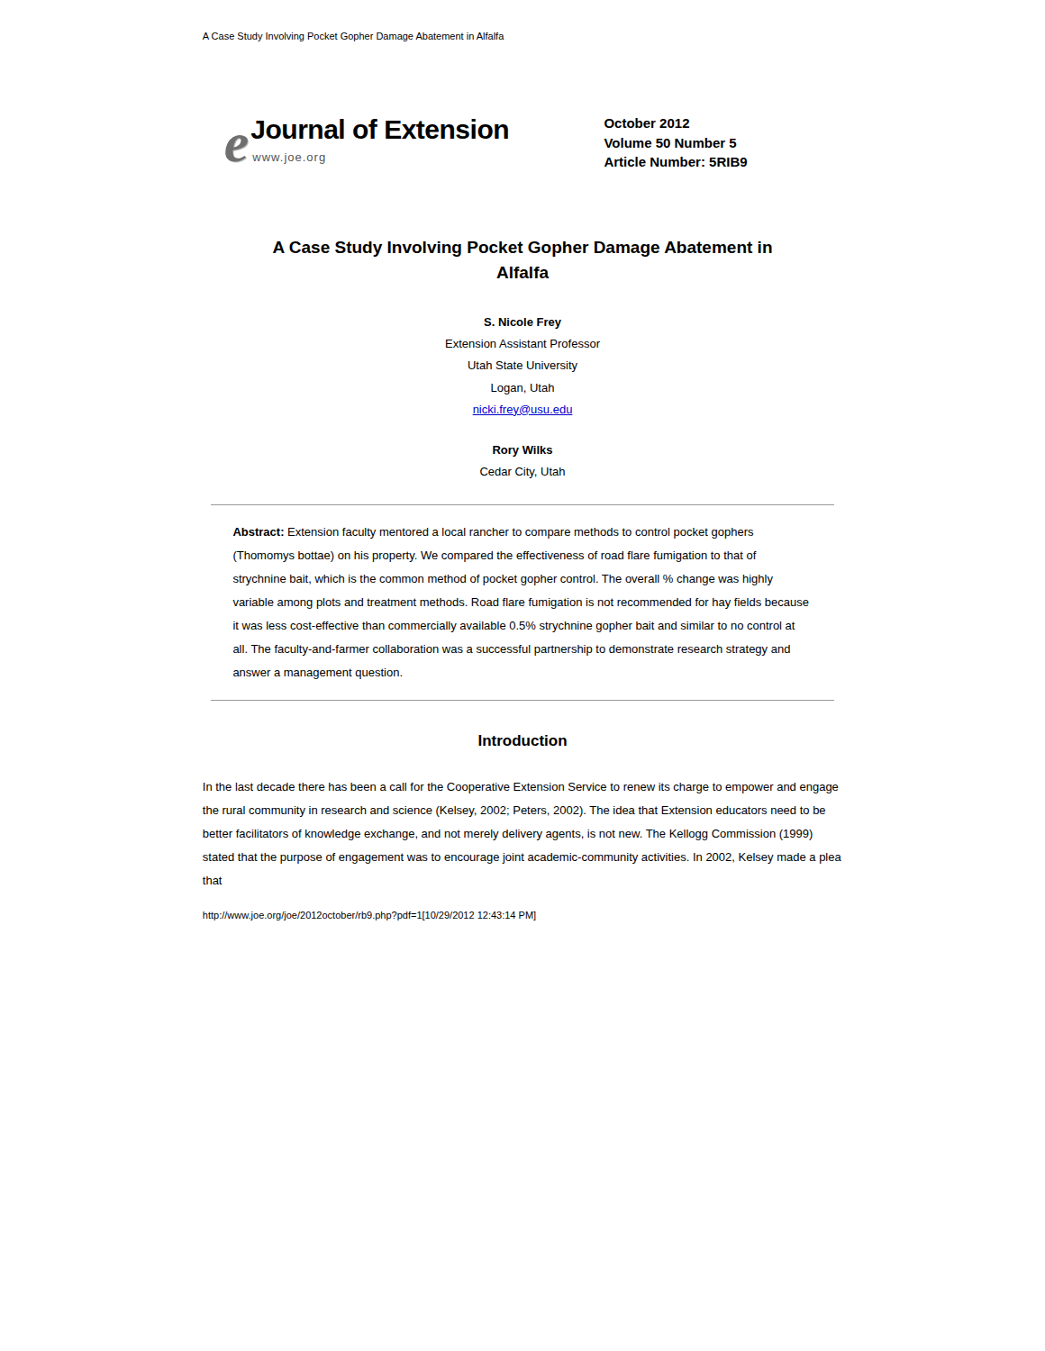A Case Study Involving Pocket Gopher Damage Abatement in Alfalfa
eJournal of Extension
www.joe.org
October 2012
Volume 50 Number 5
Article Number: 5RIB9
A Case Study Involving Pocket Gopher Damage Abatement in Alfalfa
S. Nicole Frey
Extension Assistant Professor
Utah State University
Logan, Utah
nicki.frey@usu.edu
Rory Wilks
Cedar City, Utah
Abstract: Extension faculty mentored a local rancher to compare methods to control pocket gophers (Thomomys bottae) on his property. We compared the effectiveness of road flare fumigation to that of strychnine bait, which is the common method of pocket gopher control. The overall % change was highly variable among plots and treatment methods. Road flare fumigation is not recommended for hay fields because it was less cost-effective than commercially available 0.5% strychnine gopher bait and similar to no control at all. The faculty-and-farmer collaboration was a successful partnership to demonstrate research strategy and answer a management question.
Introduction
In the last decade there has been a call for the Cooperative Extension Service to renew its charge to empower and engage the rural community in research and science (Kelsey, 2002; Peters, 2002). The idea that Extension educators need to be better facilitators of knowledge exchange, and not merely delivery agents, is not new. The Kellogg Commission (1999) stated that the purpose of engagement was to encourage joint academic-community activities. In 2002, Kelsey made a plea that
http://www.joe.org/joe/2012october/rb9.php?pdf=1[10/29/2012 12:43:14 PM]